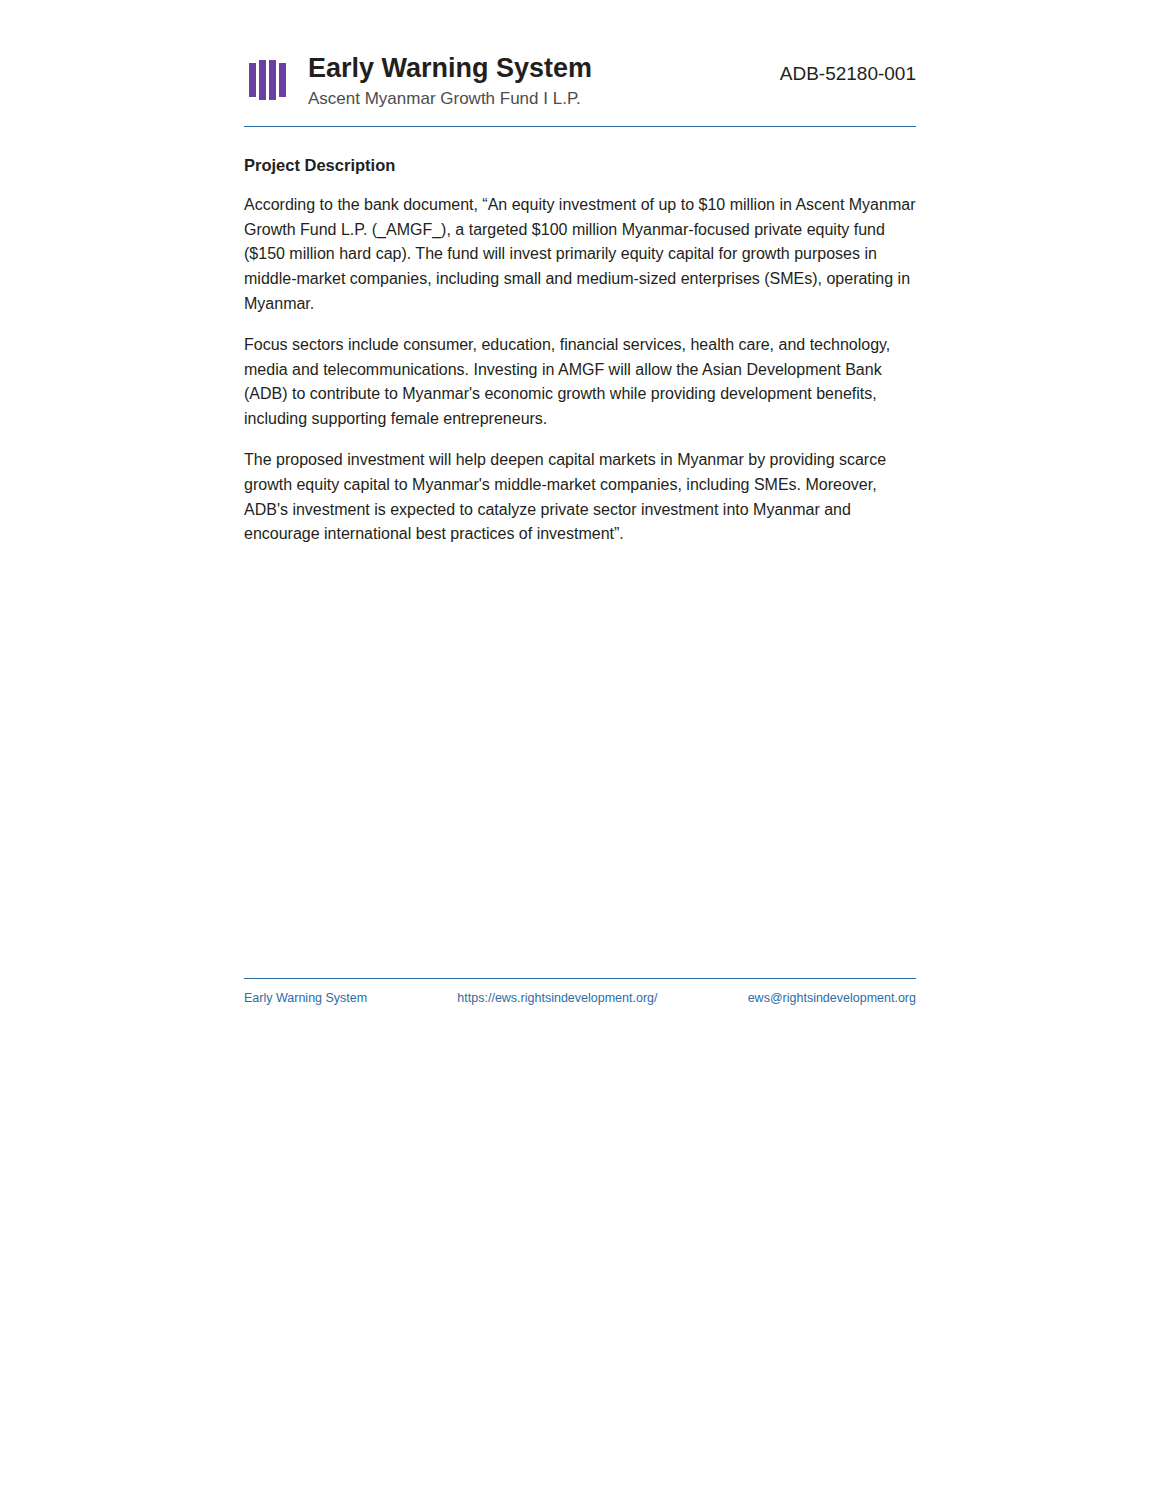Early Warning System
Ascent Myanmar Growth Fund I L.P.
ADB-52180-001
Project Description
According to the bank document, “An equity investment of up to $10 million in Ascent Myanmar Growth Fund L.P. (_AMGF_), a targeted $100 million Myanmar-focused private equity fund ($150 million hard cap). The fund will invest primarily equity capital for growth purposes in middle-market companies, including small and medium-sized enterprises (SMEs), operating in Myanmar.
Focus sectors include consumer, education, financial services, health care, and technology, media and telecommunications. Investing in AMGF will allow the Asian Development Bank (ADB) to contribute to Myanmar's economic growth while providing development benefits, including supporting female entrepreneurs.
The proposed investment will help deepen capital markets in Myanmar by providing scarce growth equity capital to Myanmar's middle-market companies, including SMEs. Moreover, ADB's investment is expected to catalyze private sector investment into Myanmar and encourage international best practices of investment”.
Early Warning System
https://ews.rightsindevelopment.org/
ews@rightsindevelopment.org